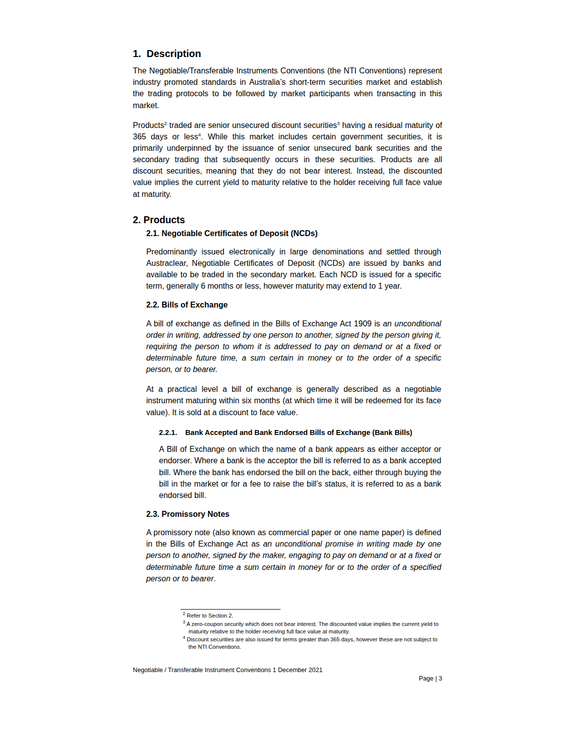1. Description
The Negotiable/Transferable Instruments Conventions (the NTI Conventions) represent industry promoted standards in Australia’s short-term securities market and establish the trading protocols to be followed by market participants when transacting in this market.
Products2 traded are senior unsecured discount securities3 having a residual maturity of 365 days or less4. While this market includes certain government securities, it is primarily underpinned by the issuance of senior unsecured bank securities and the secondary trading that subsequently occurs in these securities. Products are all discount securities, meaning that they do not bear interest. Instead, the discounted value implies the current yield to maturity relative to the holder receiving full face value at maturity.
2. Products
2.1. Negotiable Certificates of Deposit (NCDs)
Predominantly issued electronically in large denominations and settled through Austraclear, Negotiable Certificates of Deposit (NCDs) are issued by banks and available to be traded in the secondary market. Each NCD is issued for a specific term, generally 6 months or less, however maturity may extend to 1 year.
2.2. Bills of Exchange
A bill of exchange as defined in the Bills of Exchange Act 1909 is an unconditional order in writing, addressed by one person to another, signed by the person giving it, requiring the person to whom it is addressed to pay on demand or at a fixed or determinable future time, a sum certain in money or to the order of a specific person, or to bearer.
At a practical level a bill of exchange is generally described as a negotiable instrument maturing within six months (at which time it will be redeemed for its face value). It is sold at a discount to face value.
2.2.1. Bank Accepted and Bank Endorsed Bills of Exchange (Bank Bills)
A Bill of Exchange on which the name of a bank appears as either acceptor or endorser. Where a bank is the acceptor the bill is referred to as a bank accepted bill. Where the bank has endorsed the bill on the back, either through buying the bill in the market or for a fee to raise the bill’s status, it is referred to as a bank endorsed bill.
2.3. Promissory Notes
A promissory note (also known as commercial paper or one name paper) is defined in the Bills of Exchange Act as an unconditional promise in writing made by one person to another, signed by the maker, engaging to pay on demand or at a fixed or determinable future time a sum certain in money for or to the order of a specified person or to bearer.
2 Refer to Section 2.
3 A zero-coupon security which does not bear interest. The discounted value implies the current yield to maturity relative to the holder receiving full face value at maturity.
4 Discount securities are also issued for terms greater than 365 days, however these are not subject to the NTI Conventions.
Negotiable / Transferable Instrument Conventions 1 December 2021
Page | 3